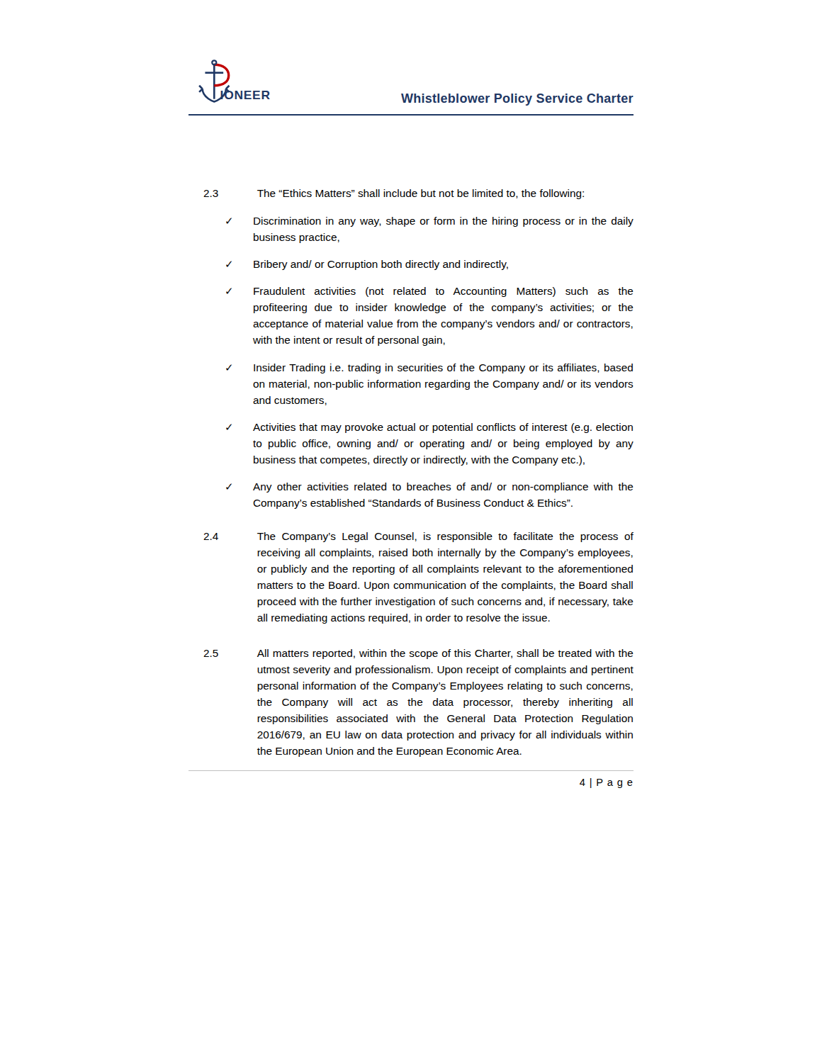IONEER
Whistleblower Policy Service Charter
2.3
The “Ethics Matters” shall include but not be limited to, the following:
Discrimination in any way, shape or form in the hiring process or in the daily business practice,
Bribery and/ or Corruption both directly and indirectly,
Fraudulent activities (not related to Accounting Matters) such as the profiteering due to insider knowledge of the company’s activities; or the acceptance of material value from the company’s vendors and/ or contractors, with the intent or result of personal gain,
Insider Trading i.e. trading in securities of the Company or its affiliates, based on material, non-public information regarding the Company and/ or its vendors and customers,
Activities that may provoke actual or potential conflicts of interest (e.g. election to public office, owning and/ or operating and/ or being employed by any business that competes, directly or indirectly, with the Company etc.),
Any other activities related to breaches of and/ or non-compliance with the Company’s established “Standards of Business Conduct & Ethics”.
2.4
The Company’s Legal Counsel, is responsible to facilitate the process of receiving all complaints, raised both internally by the Company’s employees, or publicly and the reporting of all complaints relevant to the aforementioned matters to the Board. Upon communication of the complaints, the Board shall proceed with the further investigation of such concerns and, if necessary, take all remediating actions required, in order to resolve the issue.
2.5
All matters reported, within the scope of this Charter, shall be treated with the utmost severity and professionalism. Upon receipt of complaints and pertinent personal information of the Company’s Employees relating to such concerns, the Company will act as the data processor, thereby inheriting all responsibilities associated with the General Data Protection Regulation 2016/679, an EU law on data protection and privacy for all individuals within the European Union and the European Economic Area.
4 | P a g e